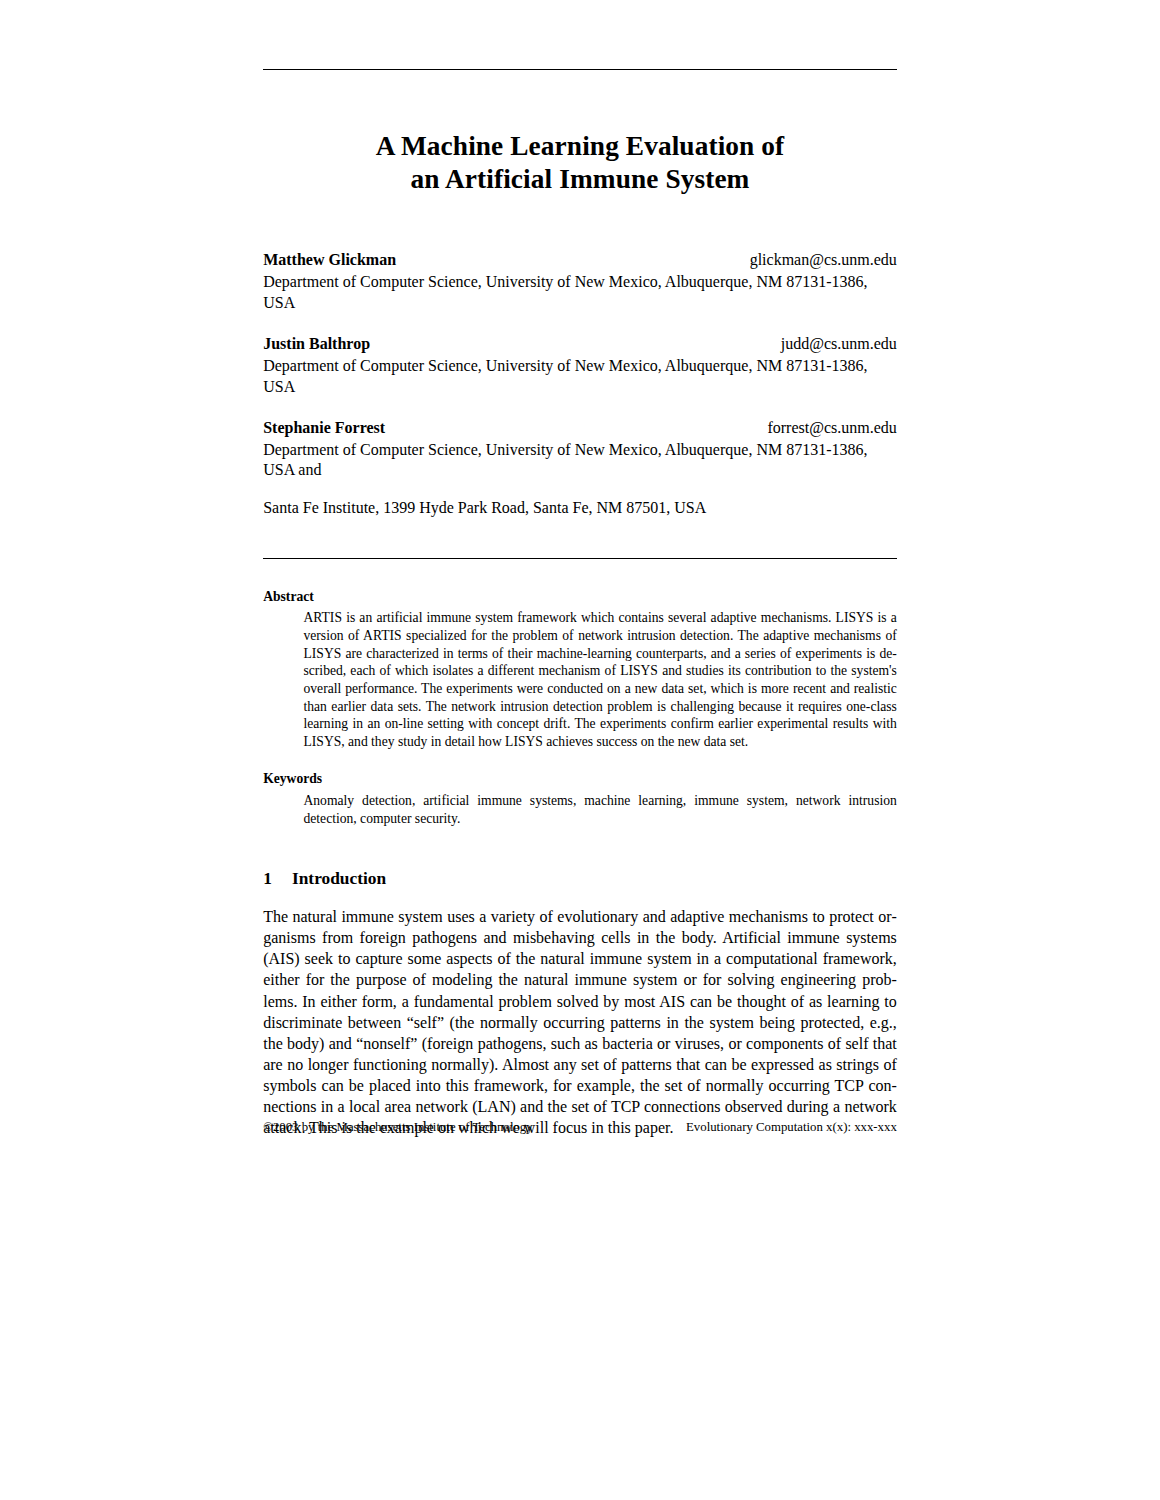A Machine Learning Evaluation of
an Artificial Immune System
Matthew Glickman glickman@cs.unm.edu
Department of Computer Science, University of New Mexico, Albuquerque, NM 87131-1386, USA
Justin Balthrop judd@cs.unm.edu
Department of Computer Science, University of New Mexico, Albuquerque, NM 87131-1386, USA
Stephanie Forrest forrest@cs.unm.edu
Department of Computer Science, University of New Mexico, Albuquerque, NM 87131-1386, USA and
Santa Fe Institute, 1399 Hyde Park Road, Santa Fe, NM 87501, USA
Abstract
ARTIS is an artificial immune system framework which contains several adaptive mechanisms. LISYS is a version of ARTIS specialized for the problem of network intrusion detection. The adaptive mechanisms of LISYS are characterized in terms of their machine-learning counterparts, and a series of experiments is described, each of which isolates a different mechanism of LISYS and studies its contribution to the system's overall performance. The experiments were conducted on a new data set, which is more recent and realistic than earlier data sets. The network intrusion detection problem is challenging because it requires one-class learning in an on-line setting with concept drift. The experiments confirm earlier experimental results with LISYS, and they study in detail how LISYS achieves success on the new data set.
Keywords
Anomaly detection, artificial immune systems, machine learning, immune system, network intrusion detection, computer security.
1 Introduction
The natural immune system uses a variety of evolutionary and adaptive mechanisms to protect organisms from foreign pathogens and misbehaving cells in the body. Artificial immune systems (AIS) seek to capture some aspects of the natural immune system in a computational framework, either for the purpose of modeling the natural immune system or for solving engineering problems. In either form, a fundamental problem solved by most AIS can be thought of as learning to discriminate between “self” (the normally occurring patterns in the system being protected, e.g., the body) and “nonself” (foreign pathogens, such as bacteria or viruses, or components of self that are no longer functioning normally). Almost any set of patterns that can be expressed as strings of symbols can be placed into this framework, for example, the set of normally occurring TCP connections in a local area network (LAN) and the set of TCP connections observed during a network attack. This is the example on which we will focus in this paper.
©2003 by the Massachusetts Institute of Technology Evolutionary Computation x(x): xxx-xxx